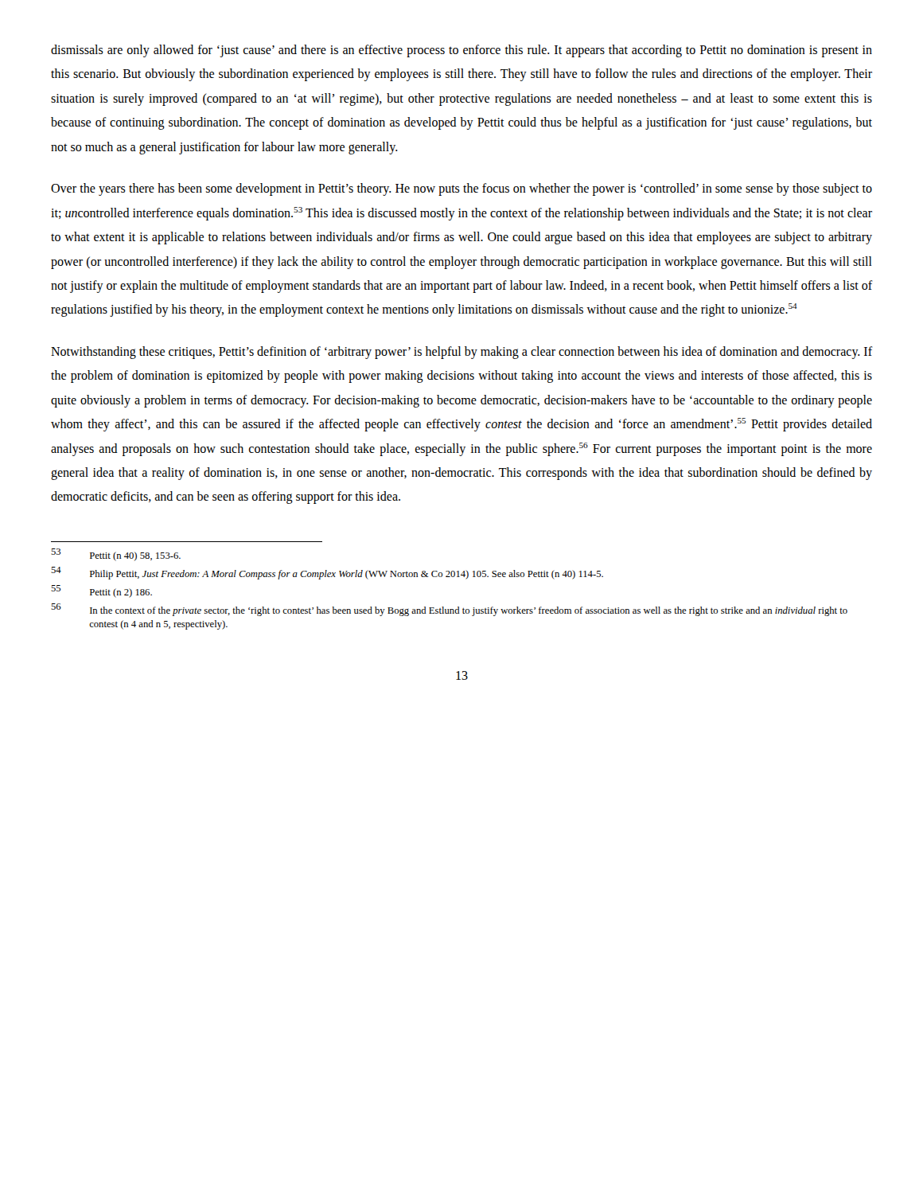dismissals are only allowed for ‘just cause’ and there is an effective process to enforce this rule. It appears that according to Pettit no domination is present in this scenario. But obviously the subordination experienced by employees is still there. They still have to follow the rules and directions of the employer. Their situation is surely improved (compared to an ‘at will’ regime), but other protective regulations are needed nonetheless – and at least to some extent this is because of continuing subordination. The concept of domination as developed by Pettit could thus be helpful as a justification for ‘just cause’ regulations, but not so much as a general justification for labour law more generally.
Over the years there has been some development in Pettit’s theory. He now puts the focus on whether the power is ‘controlled’ in some sense by those subject to it; uncontrolled interference equals domination.53 This idea is discussed mostly in the context of the relationship between individuals and the State; it is not clear to what extent it is applicable to relations between individuals and/or firms as well. One could argue based on this idea that employees are subject to arbitrary power (or uncontrolled interference) if they lack the ability to control the employer through democratic participation in workplace governance. But this will still not justify or explain the multitude of employment standards that are an important part of labour law. Indeed, in a recent book, when Pettit himself offers a list of regulations justified by his theory, in the employment context he mentions only limitations on dismissals without cause and the right to unionize.54
Notwithstanding these critiques, Pettit’s definition of ‘arbitrary power’ is helpful by making a clear connection between his idea of domination and democracy. If the problem of domination is epitomized by people with power making decisions without taking into account the views and interests of those affected, this is quite obviously a problem in terms of democracy. For decision-making to become democratic, decision-makers have to be ‘accountable to the ordinary people whom they affect’, and this can be assured if the affected people can effectively contest the decision and ‘force an amendment’.55 Pettit provides detailed analyses and proposals on how such contestation should take place, especially in the public sphere.56 For current purposes the important point is the more general idea that a reality of domination is, in one sense or another, non-democratic. This corresponds with the idea that subordination should be defined by democratic deficits, and can be seen as offering support for this idea.
| 53 | Pettit (n 40) 58, 153-6. |
| 54 | Philip Pettit, Just Freedom: A Moral Compass for a Complex World (WW Norton & Co 2014) 105. See also Pettit (n 40) 114-5. |
| 55 | Pettit (n 2) 186. |
| 56 | In the context of the private sector, the ‘right to contest’ has been used by Bogg and Estlund to justify workers’ freedom of association as well as the right to strike and an individual right to contest (n 4 and n 5, respectively). |
13